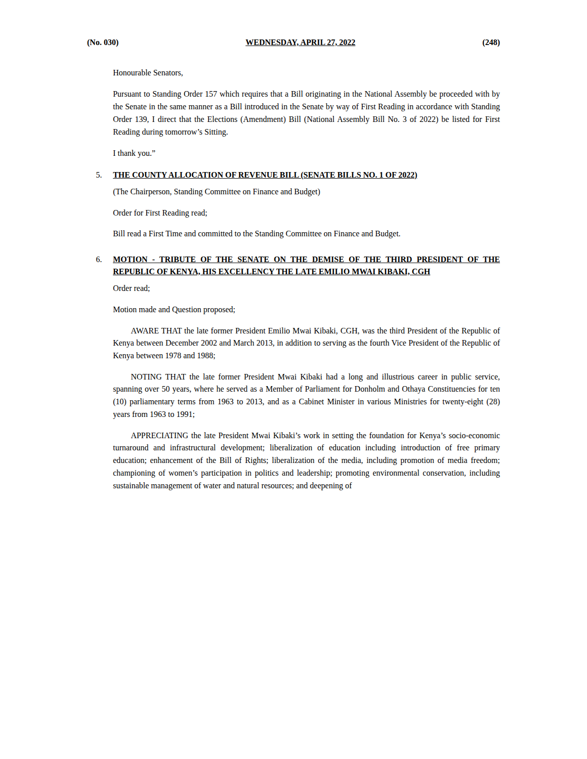(No. 030) WEDNESDAY, APRIL 27, 2022 (248)
Honourable Senators,
Pursuant to Standing Order 157 which requires that a Bill originating in the National Assembly be proceeded with by the Senate in the same manner as a Bill introduced in the Senate by way of First Reading in accordance with Standing Order 139, I direct that the Elections (Amendment) Bill (National Assembly Bill No. 3 of 2022) be listed for First Reading during tomorrow’s Sitting.
I thank you.”
The County Allocation of Revenue Bill (Senate Bills No. 1 of 2022)
(The Chairperson, Standing Committee on Finance and Budget)
Order for First Reading read;
Bill read a First Time and committed to the Standing Committee on Finance and Budget.
Motion - Tribute of the Senate on the Demise of the Third President of the Republic of Kenya, His Excellency the Late Emilio Mwai Kibaki, CGH
Order read;
Motion made and Question proposed;
Aware that the late former President Emilio Mwai Kibaki, CGH, was the third President of the Republic of Kenya between December 2002 and March 2013, in addition to serving as the fourth Vice President of the Republic of Kenya between 1978 and 1988;
Noting that the late former President Mwai Kibaki had a long and illustrious career in public service, spanning over 50 years, where he served as a Member of Parliament for Donholm and Othaya Constituencies for ten (10) parliamentary terms from 1963 to 2013, and as a Cabinet Minister in various Ministries for twenty-eight (28) years from 1963 to 1991;
Appreciating the late President Mwai Kibaki’s work in setting the foundation for Kenya’s socio-economic turnaround and infrastructural development; liberalization of education including introduction of free primary education; enhancement of the Bill of Rights; liberalization of the media, including promotion of media freedom; championing of women’s participation in politics and leadership; promoting environmental conservation, including sustainable management of water and natural resources; and deepening of